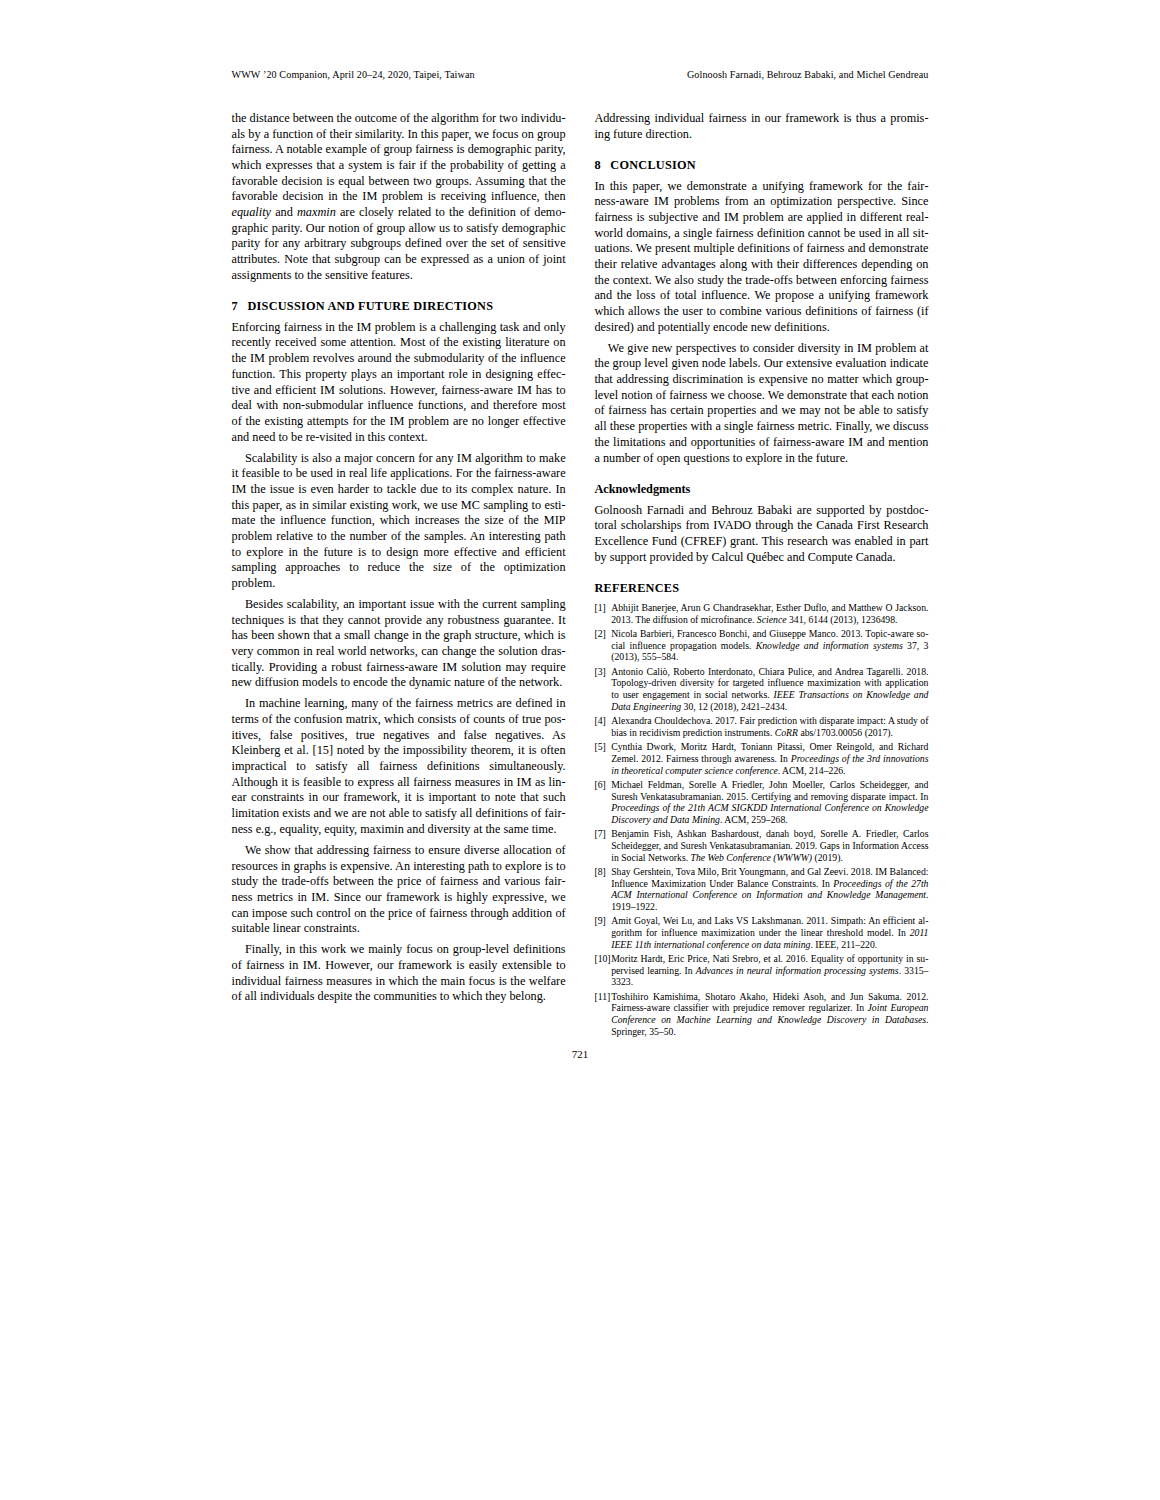WWW ’20 Companion, April 20–24, 2020, Taipei, Taiwan
Golnoosh Farnadi, Behrouz Babaki, and Michel Gendreau
the distance between the outcome of the algorithm for two individuals by a function of their similarity. In this paper, we focus on group fairness. A notable example of group fairness is demographic parity, which expresses that a system is fair if the probability of getting a favorable decision is equal between two groups. Assuming that the favorable decision in the IM problem is receiving influence, then equality and maxmin are closely related to the definition of demographic parity. Our notion of group allow us to satisfy demographic parity for any arbitrary subgroups defined over the set of sensitive attributes. Note that subgroup can be expressed as a union of joint assignments to the sensitive features.
7 DISCUSSION AND FUTURE DIRECTIONS
Enforcing fairness in the IM problem is a challenging task and only recently received some attention. Most of the existing literature on the IM problem revolves around the submodularity of the influence function. This property plays an important role in designing effective and efficient IM solutions. However, fairness-aware IM has to deal with non-submodular influence functions, and therefore most of the existing attempts for the IM problem are no longer effective and need to be re-visited in this context.
Scalability is also a major concern for any IM algorithm to make it feasible to be used in real life applications. For the fairness-aware IM the issue is even harder to tackle due to its complex nature. In this paper, as in similar existing work, we use MC sampling to estimate the influence function, which increases the size of the MIP problem relative to the number of the samples. An interesting path to explore in the future is to design more effective and efficient sampling approaches to reduce the size of the optimization problem.
Besides scalability, an important issue with the current sampling techniques is that they cannot provide any robustness guarantee. It has been shown that a small change in the graph structure, which is very common in real world networks, can change the solution drastically. Providing a robust fairness-aware IM solution may require new diffusion models to encode the dynamic nature of the network.
In machine learning, many of the fairness metrics are defined in terms of the confusion matrix, which consists of counts of true positives, false positives, true negatives and false negatives. As Kleinberg et al. [15] noted by the impossibility theorem, it is often impractical to satisfy all fairness definitions simultaneously. Although it is feasible to express all fairness measures in IM as linear constraints in our framework, it is important to note that such limitation exists and we are not able to satisfy all definitions of fairness e.g., equality, equity, maximin and diversity at the same time.
We show that addressing fairness to ensure diverse allocation of resources in graphs is expensive. An interesting path to explore is to study the trade-offs between the price of fairness and various fairness metrics in IM. Since our framework is highly expressive, we can impose such control on the price of fairness through addition of suitable linear constraints.
Finally, in this work we mainly focus on group-level definitions of fairness in IM. However, our framework is easily extensible to individual fairness measures in which the main focus is the welfare of all individuals despite the communities to which they belong.
Addressing individual fairness in our framework is thus a promising future direction.
8 CONCLUSION
In this paper, we demonstrate a unifying framework for the fairness-aware IM problems from an optimization perspective. Since fairness is subjective and IM problem are applied in different real-world domains, a single fairness definition cannot be used in all situations. We present multiple definitions of fairness and demonstrate their relative advantages along with their differences depending on the context. We also study the trade-offs between enforcing fairness and the loss of total influence. We propose a unifying framework which allows the user to combine various definitions of fairness (if desired) and potentially encode new definitions.
We give new perspectives to consider diversity in IM problem at the group level given node labels. Our extensive evaluation indicate that addressing discrimination is expensive no matter which group-level notion of fairness we choose. We demonstrate that each notion of fairness has certain properties and we may not be able to satisfy all these properties with a single fairness metric. Finally, we discuss the limitations and opportunities of fairness-aware IM and mention a number of open questions to explore in the future.
Acknowledgments
Golnoosh Farnadi and Behrouz Babaki are supported by postdoctoral scholarships from IVADO through the Canada First Research Excellence Fund (CFREF) grant. This research was enabled in part by support provided by Calcul Québec and Compute Canada.
REFERENCES
[1] Abhijit Banerjee, Arun G Chandrasekhar, Esther Duflo, and Matthew O Jackson. 2013. The diffusion of microfinance. Science 341, 6144 (2013), 1236498.
[2] Nicola Barbieri, Francesco Bonchi, and Giuseppe Manco. 2013. Topic-aware social influence propagation models. Knowledge and information systems 37, 3 (2013), 555–584.
[3] Antonio Caliò, Roberto Interdonato, Chiara Pulice, and Andrea Tagarelli. 2018. Topology-driven diversity for targeted influence maximization with application to user engagement in social networks. IEEE Transactions on Knowledge and Data Engineering 30, 12 (2018), 2421–2434.
[4] Alexandra Chouldechova. 2017. Fair prediction with disparate impact: A study of bias in recidivism prediction instruments. CoRR abs/1703.00056 (2017).
[5] Cynthia Dwork, Moritz Hardt, Toniann Pitassi, Omer Reingold, and Richard Zemel. 2012. Fairness through awareness. In Proceedings of the 3rd innovations in theoretical computer science conference. ACM, 214–226.
[6] Michael Feldman, Sorelle A Friedler, John Moeller, Carlos Scheidegger, and Suresh Venkatasubramanian. 2015. Certifying and removing disparate impact. In Proceedings of the 21th ACM SIGKDD International Conference on Knowledge Discovery and Data Mining. ACM, 259–268.
[7] Benjamin Fish, Ashkan Bashardoust, danah boyd, Sorelle A. Friedler, Carlos Scheidegger, and Suresh Venkatasubramanian. 2019. Gaps in Information Access in Social Networks. The Web Conference (WWWW) (2019).
[8] Shay Gershtein, Tova Milo, Brit Youngmann, and Gal Zeevi. 2018. IM Balanced: Influence Maximization Under Balance Constraints. In Proceedings of the 27th ACM International Conference on Information and Knowledge Management. 1919–1922.
[9] Amit Goyal, Wei Lu, and Laks VS Lakshmanan. 2011. Simpath: An efficient algorithm for influence maximization under the linear threshold model. In 2011 IEEE 11th international conference on data mining. IEEE, 211–220.
[10] Moritz Hardt, Eric Price, Nati Srebro, et al. 2016. Equality of opportunity in supervised learning. In Advances in neural information processing systems. 3315–3323.
[11] Toshihiro Kamishima, Shotaro Akaho, Hideki Asoh, and Jun Sakuma. 2012. Fairness-aware classifier with prejudice remover regularizer. In Joint European Conference on Machine Learning and Knowledge Discovery in Databases. Springer, 35–50.
721